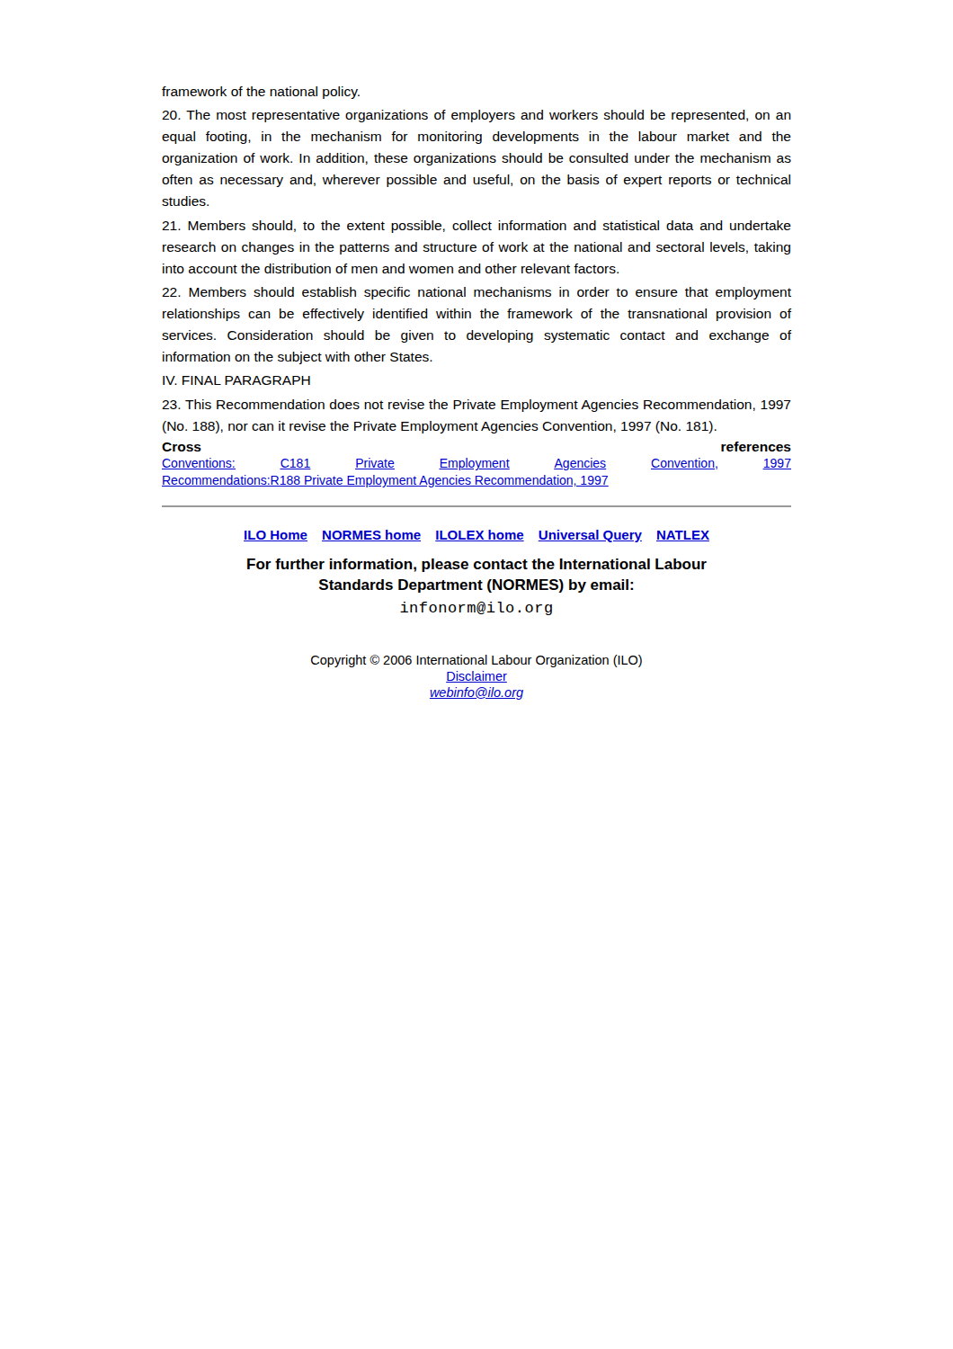framework of the national policy.
20. The most representative organizations of employers and workers should be represented, on an equal footing, in the mechanism for monitoring developments in the labour market and the organization of work. In addition, these organizations should be consulted under the mechanism as often as necessary and, wherever possible and useful, on the basis of expert reports or technical studies.
21. Members should, to the extent possible, collect information and statistical data and undertake research on changes in the patterns and structure of work at the national and sectoral levels, taking into account the distribution of men and women and other relevant factors.
22. Members should establish specific national mechanisms in order to ensure that employment relationships can be effectively identified within the framework of the transnational provision of services. Consideration should be given to developing systematic contact and exchange of information on the subject with other States.
IV. FINAL PARAGRAPH
23. This Recommendation does not revise the Private Employment Agencies Recommendation, 1997 (No. 188), nor can it revise the Private Employment Agencies Convention, 1997 (No. 181).
Cross references
Conventions: C181 Private Employment Agencies Convention, 1997
Recommendations:R188 Private Employment Agencies Recommendation, 1997
ILO Home NORMES home ILOLEX home Universal Query NATLEX
For further information, please contact the International Labour
Standards Department (NORMES) by email:
infonorm@ilo.org
Copyright © 2006 International Labour Organization (ILO) Disclaimer webinfo@ilo.org